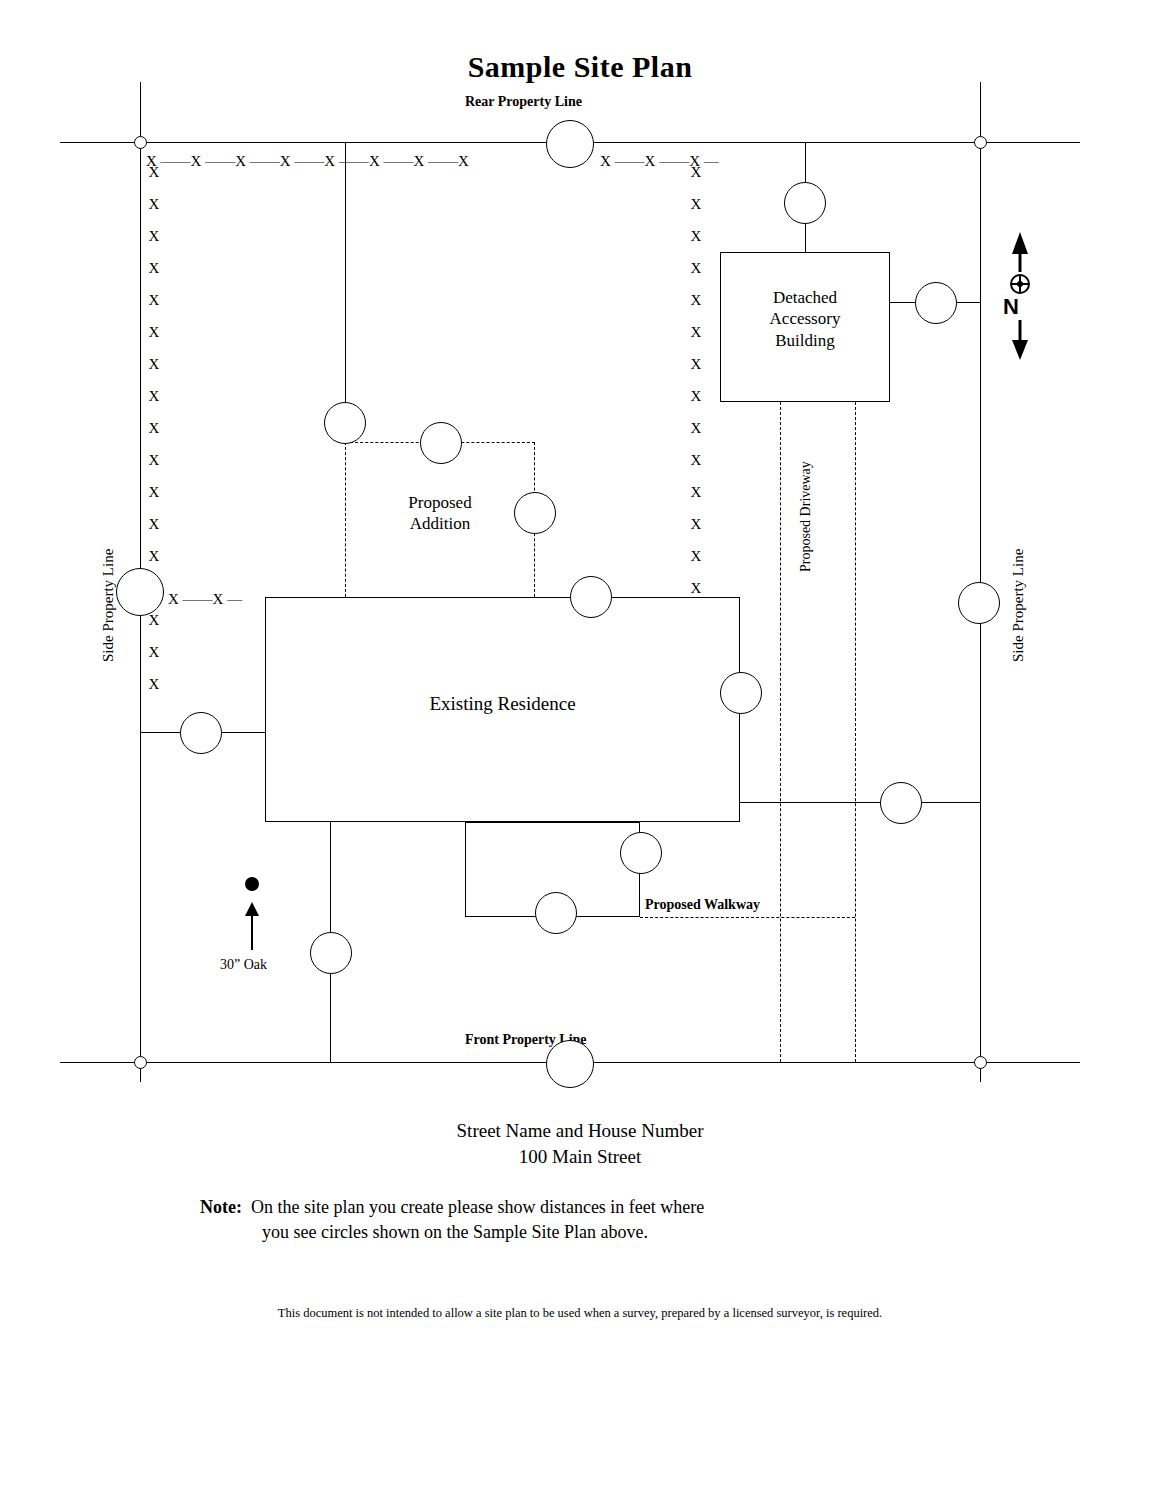Sample Site Plan
Rear Property Line
X ——X ——X ——X ——X ——X ——X ——X
X ——X ——X —
X X X X X X X X X X X X X X X X X
X X X X X X X X X X X X X X X X X
X ——X —
Detached
Accessory
Building
Proposed
Addition
Existing Residence
Proposed Walkway
30” Oak
Side Property Line
Side Property Line
Proposed Driveway
Front Property Line
N
Street Name and House Number
100 Main Street
Note: On the site plan you create please show distances in feet where you see circles shown on the Sample Site Plan above.
This document is not intended to allow a site plan to be used when a survey, prepared by a licensed surveyor, is required.